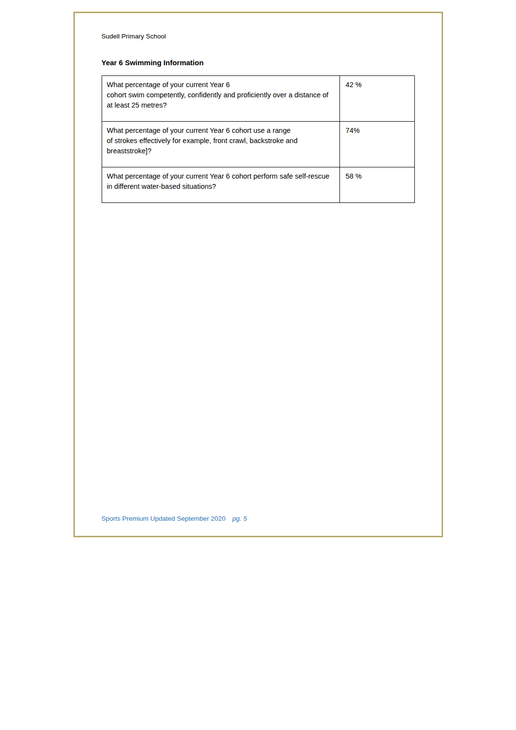Sudell Primary School
Year 6 Swimming Information
| What percentage of your current Year 6 cohort swim competently, confidently and proficiently over a distance of at least 25 metres? | 42 % |
| What percentage of your current Year 6 cohort use a range of strokes effectively for example, front crawl, backstroke and breaststroke]? | 74% |
| What percentage of your current Year 6 cohort perform safe self-rescue in different water-based situations? | 58 % |
Sports Premium Updated September 2020pg. 5